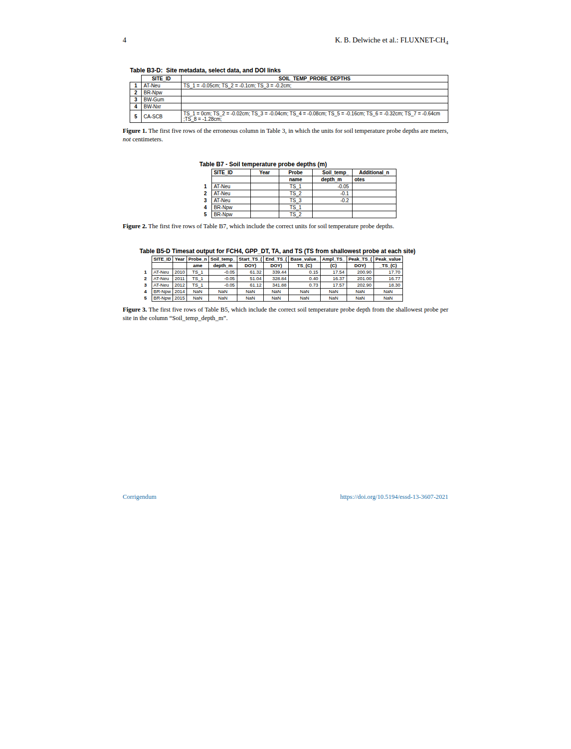4
K. B. Delwiche et al.: FLUXNET-CH4
Table B3-D: Site metadata, select data, and DOI links
| | SITE_ID | SOIL_TEMP_PROBE_DEPTHS |
| 1 | AT-Neu | TS_1 = -0.05cm; TS_2 = -0.1cm; TS_3 = -0.2cm; |
| 2 | BR-Npw | |
| 3 | BW-Gum | |
| 4 | BW-Nxr | |
| 5 | CA-SCB | TS_1 = 0cm; TS_2 = -0.02cm; TS_3 = -0.04cm; TS_4 = -0.08cm; TS_5 = -0.16cm; TS_6 = -0.32cm; TS_7 = -0.64cm ;TS_8 = -1.28cm; |
Figure 1. The first five rows of the erroneous column in Table 3, in which the units for soil temperature probe depths are meters, not centimeters.
Table B7 - Soil temperature probe depths (m)
| | SITE_ID | Year | Probe | Soil_temp_ | Additional_n |
| | | | name | depth_m | otes |
| 1 | AT-Neu | | TS_1 | -0.05 | |
| 2 | AT-Neu | | TS_2 | -0.1 | |
| 3 | AT-Neu | | TS_3 | -0.2 | |
| 4 | BR-Npw | | TS_1 | | |
| 5 | BR-Npw | | TS_2 | | |
Figure 2. The first five rows of Table B7, which include the correct units for soil temperature probe depths.
Table B5-D Timesat output for FCH4, GPP_DT, TA, and TS (TS from shallowest probe at each site)
| | SITE_ID | Year | Probe_n | Soil_temp_ | Start_TS_( | End_TS_( | Base_value_ | Ampl_TS_ | Peak_TS_( | Peak_value |
| | | | ame | depth_m | DOY) | DOY) | TS_(C) | (C) | DOY) | _TS_(C) |
| 1 | AT-Neu | 2010 | TS_1 | -0.05 | 61.32 | 339.44 | 0.15 | 17.54 | 200.90 | 17.70 |
| 2 | AT-Neu | 2011 | TS_1 | -0.05 | 51.04 | 328.84 | 0.40 | 16.37 | 201.00 | 16.77 |
| 3 | AT-Neu | 2012 | TS_1 | -0.05 | 61.12 | 341.88 | 0.73 | 17.57 | 202.90 | 18.30 |
| 4 | BR-Npw | 2014 | NaN | NaN | NaN | NaN | NaN | NaN | NaN | NaN |
| 5 | BR-Npw | 2015 | NaN | NaN | NaN | NaN | NaN | NaN | NaN | NaN |
Figure 3. The first five rows of Table B5, which include the correct soil temperature probe depth from the shallowest probe per site in the column “Soil_temp_depth_m”.
Corrigendum
https://doi.org/10.5194/essd-13-3607-2021